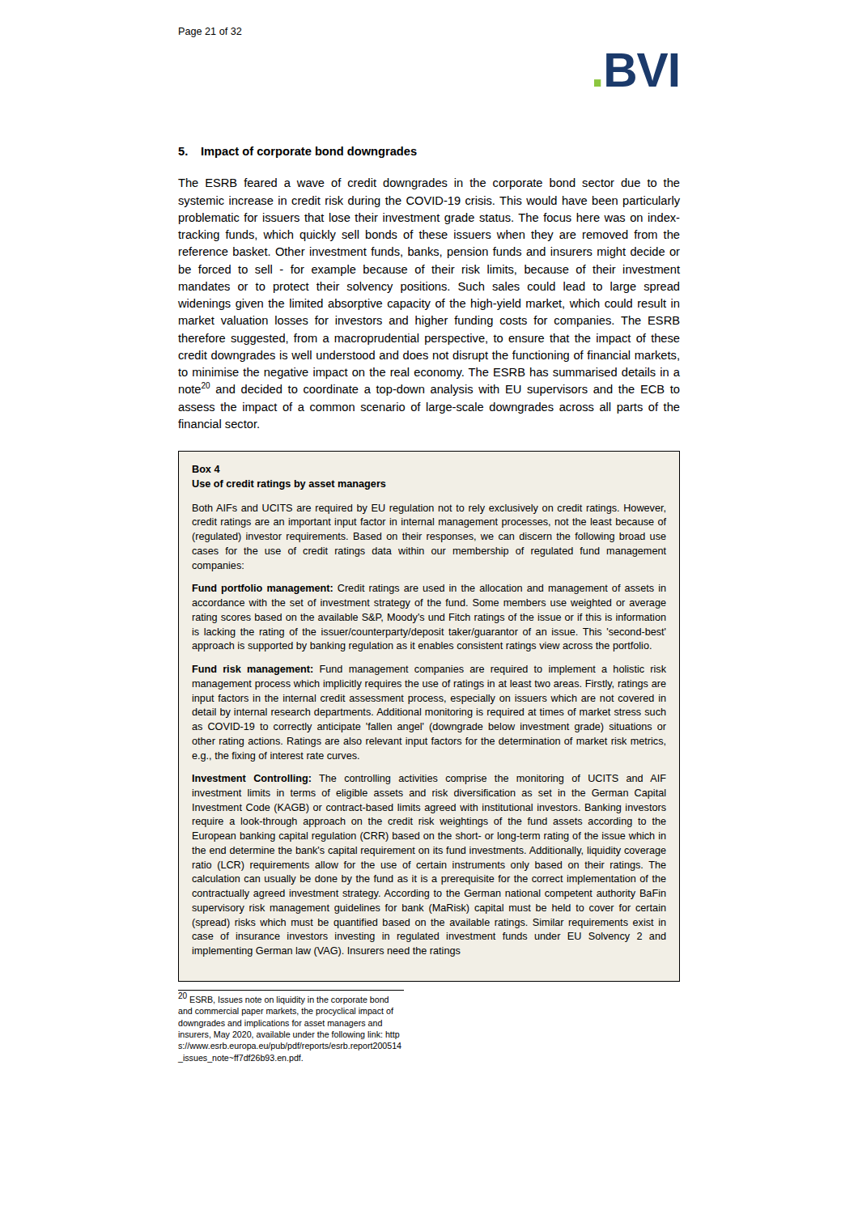Page 21 of 32
. BVI
5. Impact of corporate bond downgrades
The ESRB feared a wave of credit downgrades in the corporate bond sector due to the systemic increase in credit risk during the COVID-19 crisis. This would have been particularly problematic for issuers that lose their investment grade status. The focus here was on index-tracking funds, which quickly sell bonds of these issuers when they are removed from the reference basket. Other investment funds, banks, pension funds and insurers might decide or be forced to sell - for example because of their risk limits, because of their investment mandates or to protect their solvency positions. Such sales could lead to large spread widenings given the limited absorptive capacity of the high-yield market, which could result in market valuation losses for investors and higher funding costs for companies. The ESRB therefore suggested, from a macroprudential perspective, to ensure that the impact of these credit downgrades is well understood and does not disrupt the functioning of financial markets, to minimise the negative impact on the real economy. The ESRB has summarised details in a note20 and decided to coordinate a top-down analysis with EU supervisors and the ECB to assess the impact of a common scenario of large-scale downgrades across all parts of the financial sector.
Box 4
Use of credit ratings by asset managers
Both AIFs and UCITS are required by EU regulation not to rely exclusively on credit ratings. However, credit ratings are an important input factor in internal management processes, not the least because of (regulated) investor requirements. Based on their responses, we can discern the following broad use cases for the use of credit ratings data within our membership of regulated fund management companies:
Fund portfolio management: Credit ratings are used in the allocation and management of assets in accordance with the set of investment strategy of the fund. Some members use weighted or average rating scores based on the available S&P, Moody's und Fitch ratings of the issue or if this is information is lacking the rating of the issuer/counterparty/deposit taker/guarantor of an issue. This 'second-best' approach is supported by banking regulation as it enables consistent ratings view across the portfolio.
Fund risk management: Fund management companies are required to implement a holistic risk management process which implicitly requires the use of ratings in at least two areas. Firstly, ratings are input factors in the internal credit assessment process, especially on issuers which are not covered in detail by internal research departments. Additional monitoring is required at times of market stress such as COVID-19 to correctly anticipate 'fallen angel' (downgrade below investment grade) situations or other rating actions. Ratings are also relevant input factors for the determination of market risk metrics, e.g., the fixing of interest rate curves.
Investment Controlling: The controlling activities comprise the monitoring of UCITS and AIF investment limits in terms of eligible assets and risk diversification as set in the German Capital Investment Code (KAGB) or contract-based limits agreed with institutional investors. Banking investors require a look-through approach on the credit risk weightings of the fund assets according to the European banking capital regulation (CRR) based on the short- or long-term rating of the issue which in the end determine the bank's capital requirement on its fund investments. Additionally, liquidity coverage ratio (LCR) requirements allow for the use of certain instruments only based on their ratings. The calculation can usually be done by the fund as it is a prerequisite for the correct implementation of the contractually agreed investment strategy. According to the German national competent authority BaFin supervisory risk management guidelines for bank (MaRisk) capital must be held to cover for certain (spread) risks which must be quantified based on the available ratings. Similar requirements exist in case of insurance investors investing in regulated investment funds under EU Solvency 2 and implementing German law (VAG). Insurers need the ratings
20 ESRB, Issues note on liquidity in the corporate bond and commercial paper markets, the procyclical impact of downgrades and implications for asset managers and insurers, May 2020, available under the following link: https://www.esrb.europa.eu/pub/pdf/reports/esrb.report200514_issues_note~ff7df26b93.en.pdf.